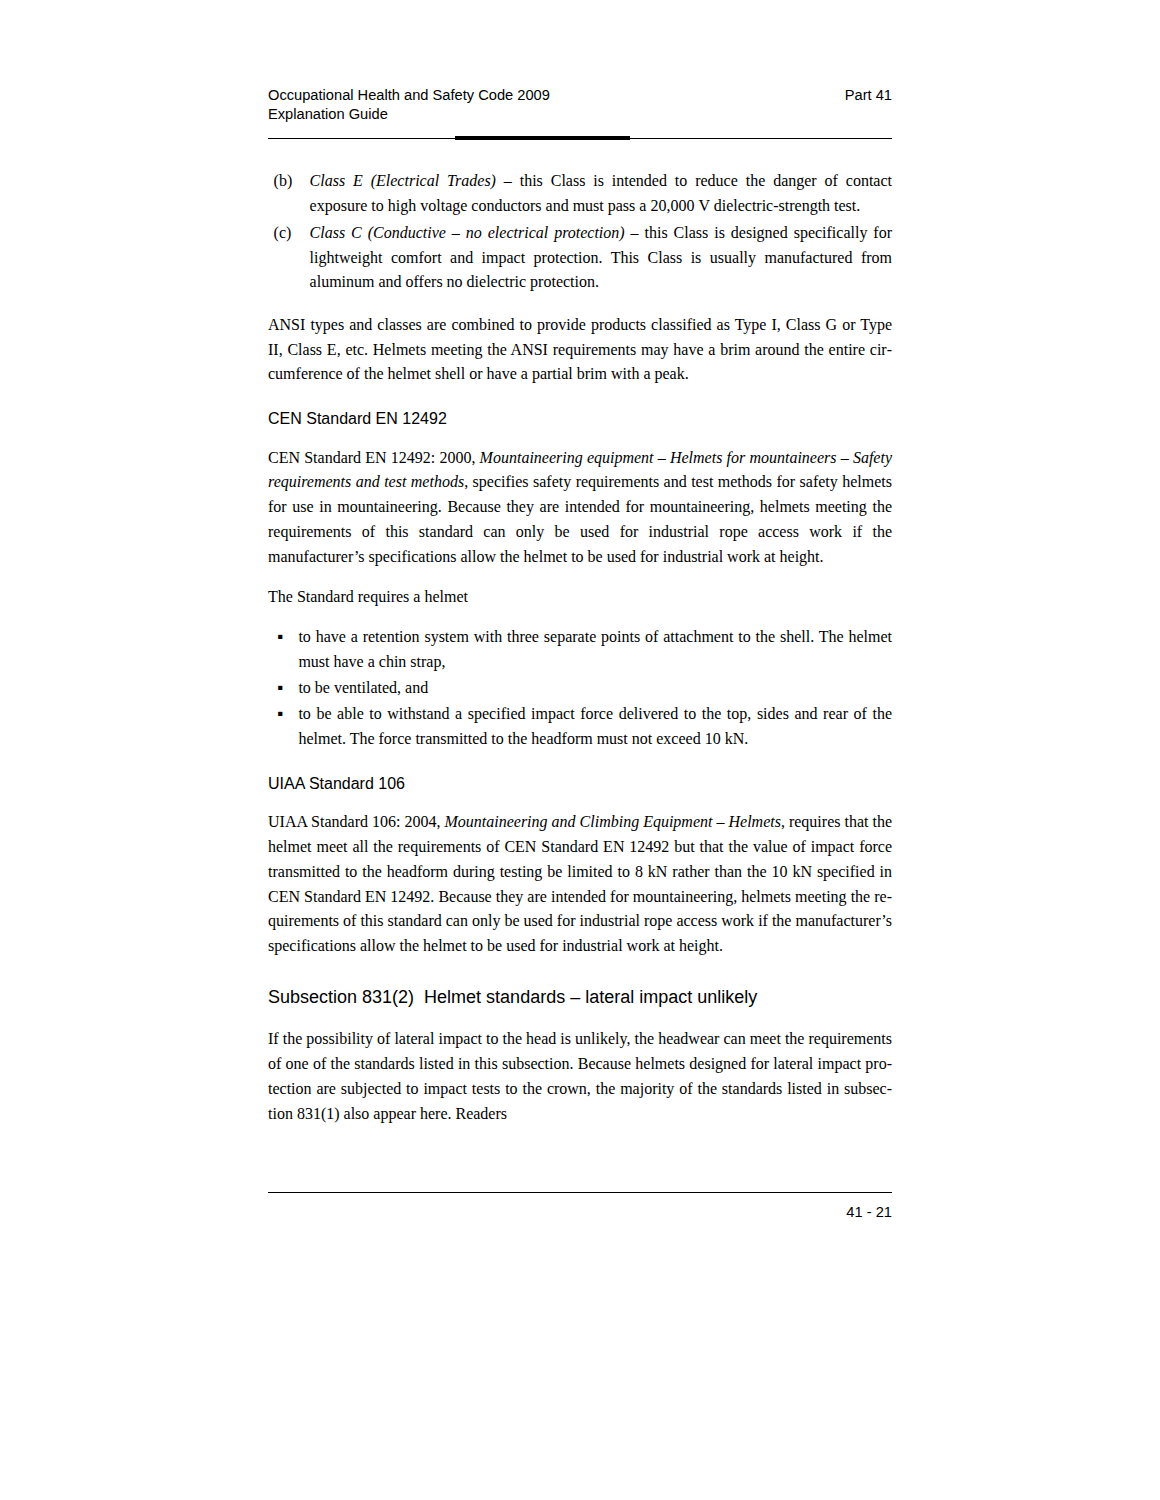Occupational Health and Safety Code 2009
Explanation Guide
Part 41
(b) Class E (Electrical Trades) – this Class is intended to reduce the danger of contact exposure to high voltage conductors and must pass a 20,000 V dielectric-strength test.
(c) Class C (Conductive – no electrical protection) – this Class is designed specifically for lightweight comfort and impact protection. This Class is usually manufactured from aluminum and offers no dielectric protection.
ANSI types and classes are combined to provide products classified as Type I, Class G or Type II, Class E, etc. Helmets meeting the ANSI requirements may have a brim around the entire circumference of the helmet shell or have a partial brim with a peak.
CEN Standard EN 12492
CEN Standard EN 12492: 2000, Mountaineering equipment – Helmets for mountaineers – Safety requirements and test methods, specifies safety requirements and test methods for safety helmets for use in mountaineering. Because they are intended for mountaineering, helmets meeting the requirements of this standard can only be used for industrial rope access work if the manufacturer’s specifications allow the helmet to be used for industrial work at height.
The Standard requires a helmet
to have a retention system with three separate points of attachment to the shell. The helmet must have a chin strap,
to be ventilated, and
to be able to withstand a specified impact force delivered to the top, sides and rear of the helmet. The force transmitted to the headform must not exceed 10 kN.
UIAA Standard 106
UIAA Standard 106: 2004, Mountaineering and Climbing Equipment – Helmets, requires that the helmet meet all the requirements of CEN Standard EN 12492 but that the value of impact force transmitted to the headform during testing be limited to 8 kN rather than the 10 kN specified in CEN Standard EN 12492. Because they are intended for mountaineering, helmets meeting the requirements of this standard can only be used for industrial rope access work if the manufacturer’s specifications allow the helmet to be used for industrial work at height.
Subsection 831(2) Helmet standards – lateral impact unlikely
If the possibility of lateral impact to the head is unlikely, the headwear can meet the requirements of one of the standards listed in this subsection. Because helmets designed for lateral impact protection are subjected to impact tests to the crown, the majority of the standards listed in subsection 831(1) also appear here. Readers
41 - 21